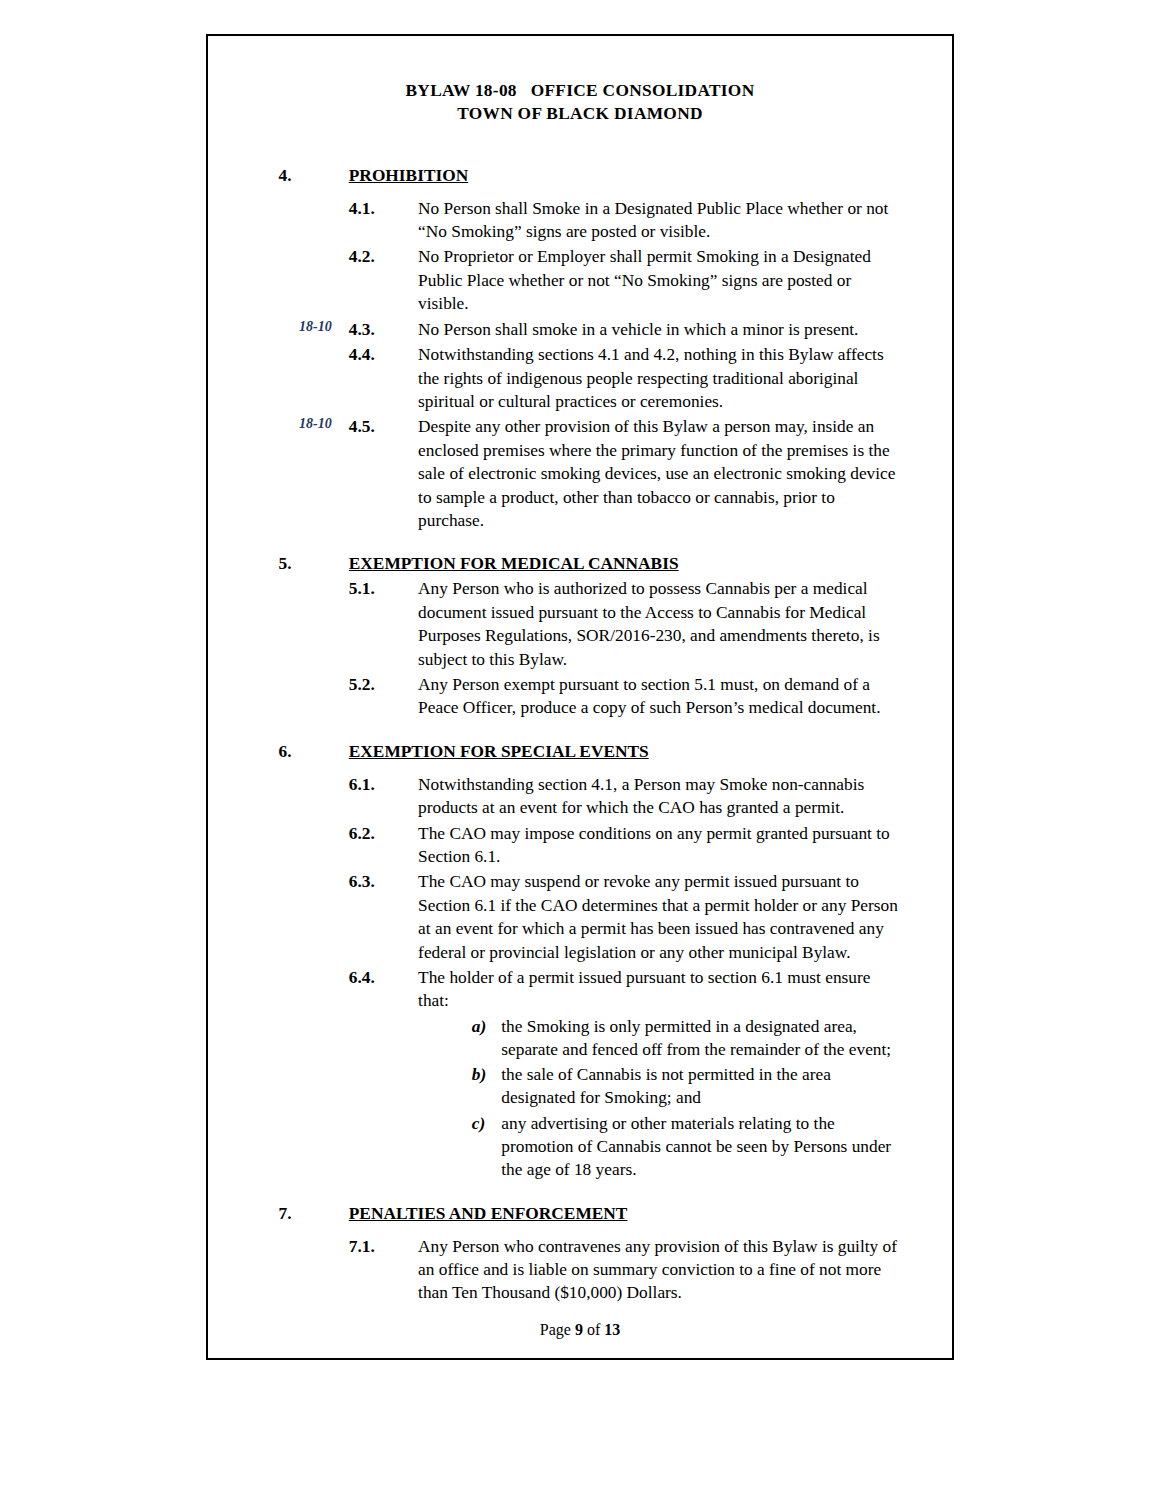BYLAW 18-08 OFFICE CONSOLIDATION TOWN OF BLACK DIAMOND
4. Prohibition
4.1. No Person shall Smoke in a Designated Public Place whether or not “No Smoking” signs are posted or visible.
4.2. No Proprietor or Employer shall permit Smoking in a Designated Public Place whether or not “No Smoking” signs are posted or visible.
18-104.3. No Person shall smoke in a vehicle in which a minor is present.
4.4. Notwithstanding sections 4.1 and 4.2, nothing in this Bylaw affects the rights of indigenous people respecting traditional aboriginal spiritual or cultural practices or ceremonies.
18-104.5. Despite any other provision of this Bylaw a person may, inside an enclosed premises where the primary function of the premises is the sale of electronic smoking devices, use an electronic smoking device to sample a product, other than tobacco or cannabis, prior to purchase.
5. Exemption for Medical Cannabis
5.1. Any Person who is authorized to possess Cannabis per a medical document issued pursuant to the Access to Cannabis for Medical Purposes Regulations, SOR/2016-230, and amendments thereto, is subject to this Bylaw.
5.2. Any Person exempt pursuant to section 5.1 must, on demand of a Peace Officer, produce a copy of such Person’s medical document.
6. Exemption for Special Events
6.1. Notwithstanding section 4.1, a Person may Smoke non-cannabis products at an event for which the CAO has granted a permit.
6.2. The CAO may impose conditions on any permit granted pursuant to Section 6.1.
6.3. The CAO may suspend or revoke any permit issued pursuant to Section 6.1 if the CAO determines that a permit holder or any Person at an event for which a permit has been issued has contravened any federal or provincial legislation or any other municipal Bylaw.
6.4. The holder of a permit issued pursuant to section 6.1 must ensure that:
a) the Smoking is only permitted in a designated area, separate and fenced off from the remainder of the event;
b) the sale of Cannabis is not permitted in the area designated for Smoking; and
c) any advertising or other materials relating to the promotion of Cannabis cannot be seen by Persons under the age of 18 years.
7. Penalties and Enforcement
7.1. Any Person who contravenes any provision of this Bylaw is guilty of an office and is liable on summary conviction to a fine of not more than Ten Thousand ($10,000) Dollars.
Page 9 of 13